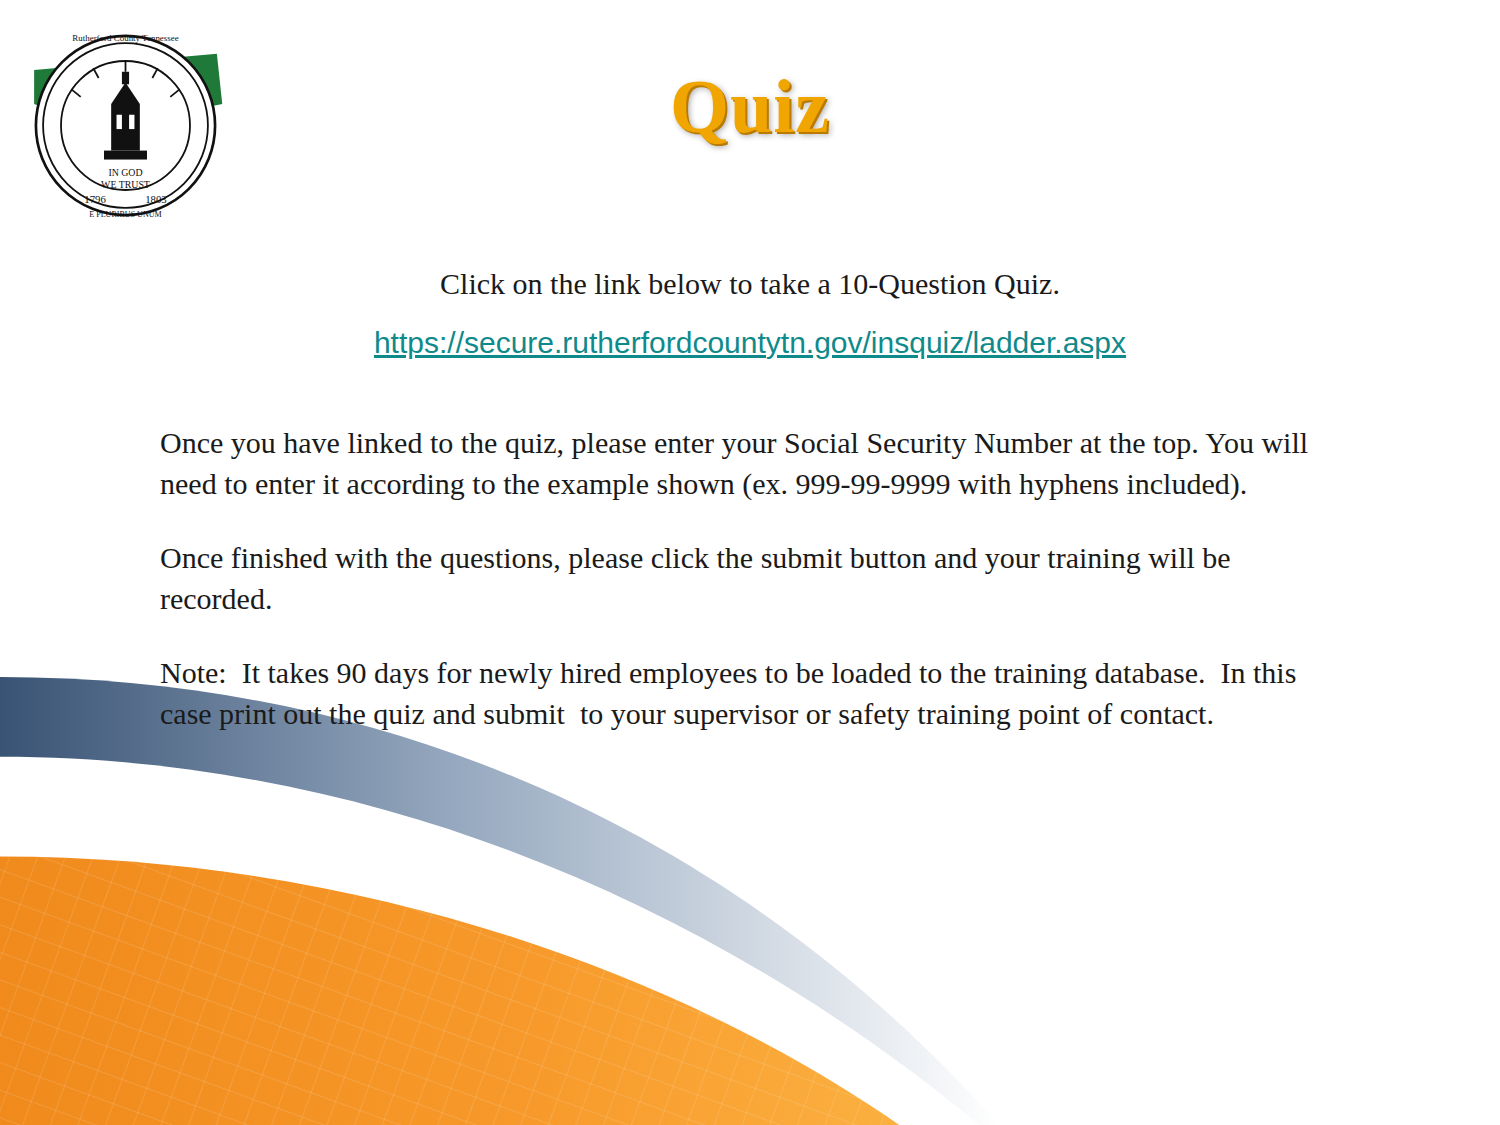IN GOD WE TRUST 1796 1803 E PLURIBUS UNUM Rutherford County Tennessee
Quiz
Click on the link below to take a 10-Question Quiz.
https://secure.rutherfordcountytn.gov/insquiz/ladder.aspx
Once you have linked to the quiz, please enter your Social Security Number at the top. You will need to enter it according to the example shown (ex. 999-99-9999 with hyphens included).
Once finished with the questions, please click the submit button and your training will be recorded.
Note: It takes 90 days for newly hired employees to be loaded to the training database. In this case print out the quiz and submit to your supervisor or safety training point of contact.